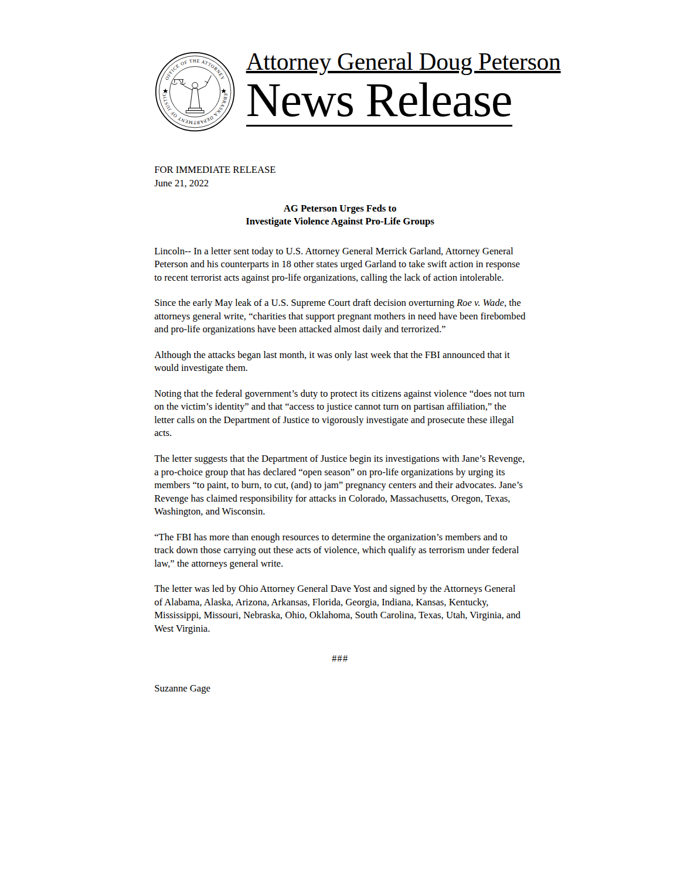OFFICE OF THE ATTORNEY NEBRASKA DEPARTMENT OF JUSTICE
Attorney General Doug Peterson
News Release
FOR IMMEDIATE RELEASE
June 21, 2022
AG Peterson Urges Feds to
Investigate Violence Against Pro-Life Groups
Lincoln-- In a letter sent today to U.S. Attorney General Merrick Garland, Attorney General Peterson and his counterparts in 18 other states urged Garland to take swift action in response to recent terrorist acts against pro-life organizations, calling the lack of action intolerable.
Since the early May leak of a U.S. Supreme Court draft decision overturning Roe v. Wade, the attorneys general write, “charities that support pregnant mothers in need have been firebombed and pro-life organizations have been attacked almost daily and terrorized.”
Although the attacks began last month, it was only last week that the FBI announced that it would investigate them.
Noting that the federal government’s duty to protect its citizens against violence “does not turn on the victim’s identity” and that “access to justice cannot turn on partisan affiliation,” the letter calls on the Department of Justice to vigorously investigate and prosecute these illegal acts.
The letter suggests that the Department of Justice begin its investigations with Jane’s Revenge, a pro-choice group that has declared “open season” on pro-life organizations by urging its members “to paint, to burn, to cut, (and) to jam” pregnancy centers and their advocates. Jane’s Revenge has claimed responsibility for attacks in Colorado, Massachusetts, Oregon, Texas, Washington, and Wisconsin.
“The FBI has more than enough resources to determine the organization’s members and to track down those carrying out these acts of violence, which qualify as terrorism under federal law,” the attorneys general write.
The letter was led by Ohio Attorney General Dave Yost and signed by the Attorneys General of Alabama, Alaska, Arizona, Arkansas, Florida, Georgia, Indiana, Kansas, Kentucky, Mississippi, Missouri, Nebraska, Ohio, Oklahoma, South Carolina, Texas, Utah, Virginia, and West Virginia.
###
Suzanne Gage